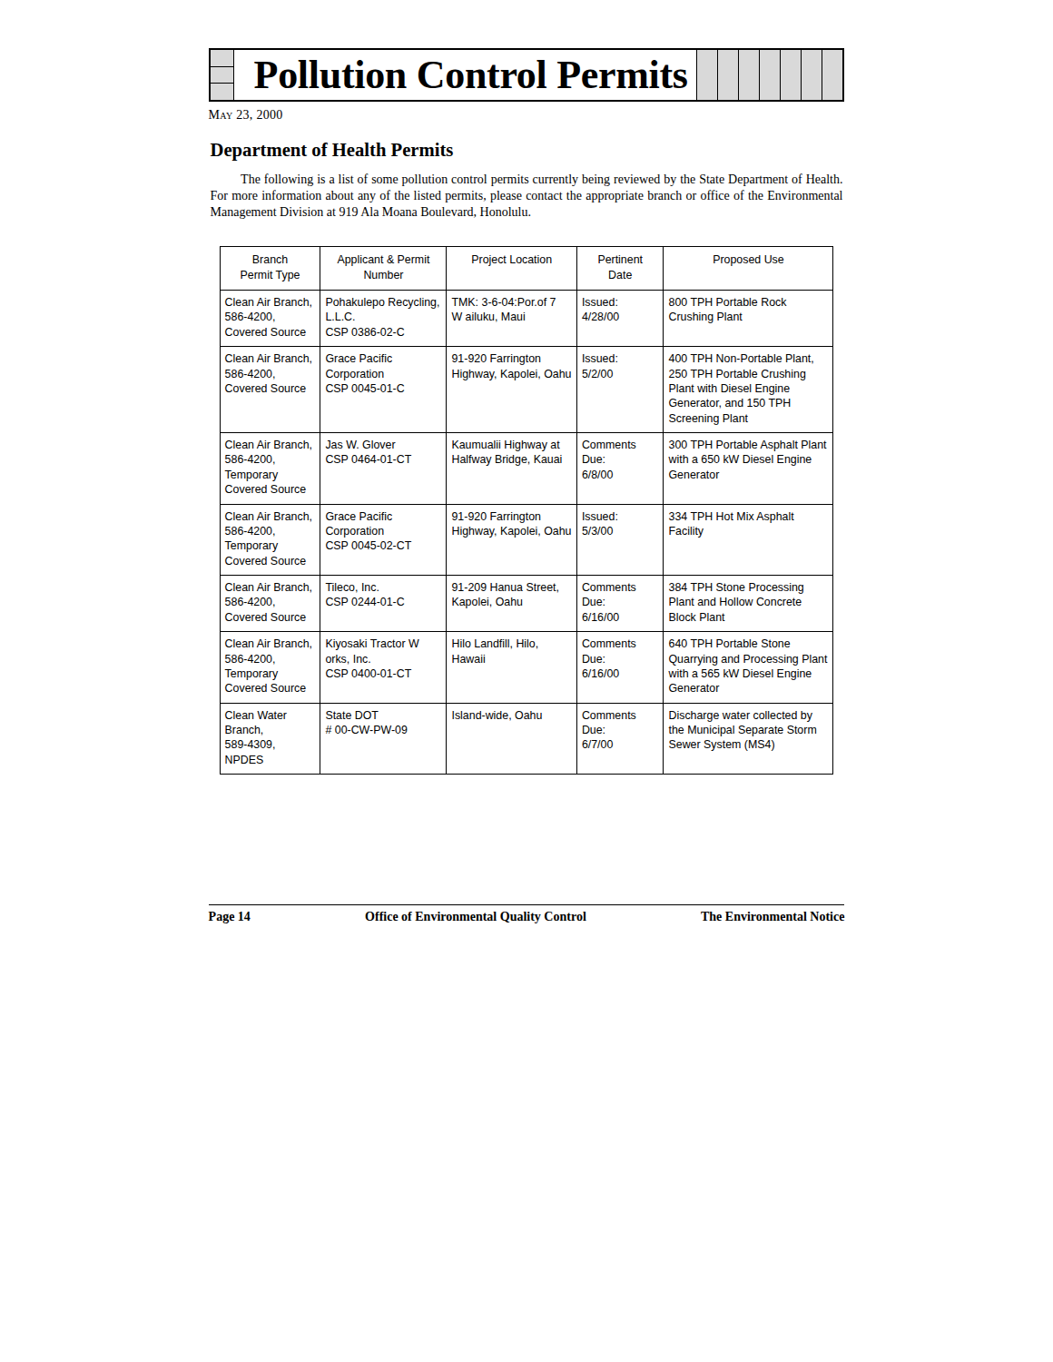Pollution Control Permits
May 23, 2000
Department of Health Permits
The following is a list of some pollution control permits currently being reviewed by the State Department of Health. For more information about any of the listed permits, please contact the appropriate branch or office of the Environmental Management Division at 919 Ala Moana Boulevard, Honolulu.
| Branch Permit Type | Applicant & Permit Number | Project Location | Pertinent Date | Proposed Use |
| --- | --- | --- | --- | --- |
| Clean Air Branch, 586-4200, Covered Source | Pohakulepo Recycling, L.L.C. CSP 0386-02-C | TMK: 3-6-04:Por.of 7 W ailuku, Maui | Issued: 4/28/00 | 800 TPH Portable Rock Crushing Plant |
| Clean Air Branch, 586-4200, Covered Source | Grace Pacific Corporation CSP 0045-01-C | 91-920 Farrington Highway, Kapolei, Oahu | Issued: 5/2/00 | 400 TPH Non-Portable Plant, 250 TPH Portable Crushing Plant with Diesel Engine Generator, and 150 TPH Screening Plant |
| Clean Air Branch, 586-4200, Temporary Covered Source | Jas W. Glover CSP 0464-01-CT | Kaumualii Highway at Halfway Bridge, Kauai | Comments Due: 6/8/00 | 300 TPH Portable Asphalt Plant with a 650 kW Diesel Engine Generator |
| Clean Air Branch, 586-4200, Temporary Covered Source | Grace Pacific Corporation CSP 0045-02-CT | 91-920 Farrington Highway, Kapolei, Oahu | Issued: 5/3/00 | 334 TPH Hot Mix Asphalt Facility |
| Clean Air Branch, 586-4200, Covered Source | Tileco, Inc. CSP 0244-01-C | 91-209 Hanua Street, Kapolei, Oahu | Comments Due: 6/16/00 | 384 TPH Stone Processing Plant and Hollow Concrete Block Plant |
| Clean Air Branch, 586-4200, Temporary Covered Source | Kiyosaki Tractor W orks, Inc. CSP 0400-01-CT | Hilo Landfill, Hilo, Hawaii | Comments Due: 6/16/00 | 640 TPH Portable Stone Quarrying and Processing Plant with a 565 kW Diesel Engine Generator |
| Clean Water Branch, 589-4309, NPDES | State DOT # 00-CW-PW-09 | Island-wide, Oahu | Comments Due: 6/7/00 | Discharge water collected by the Municipal Separate Storm Sewer System (MS4) |
Page 14
Office of Environmental Quality Control
The Environmental Notice